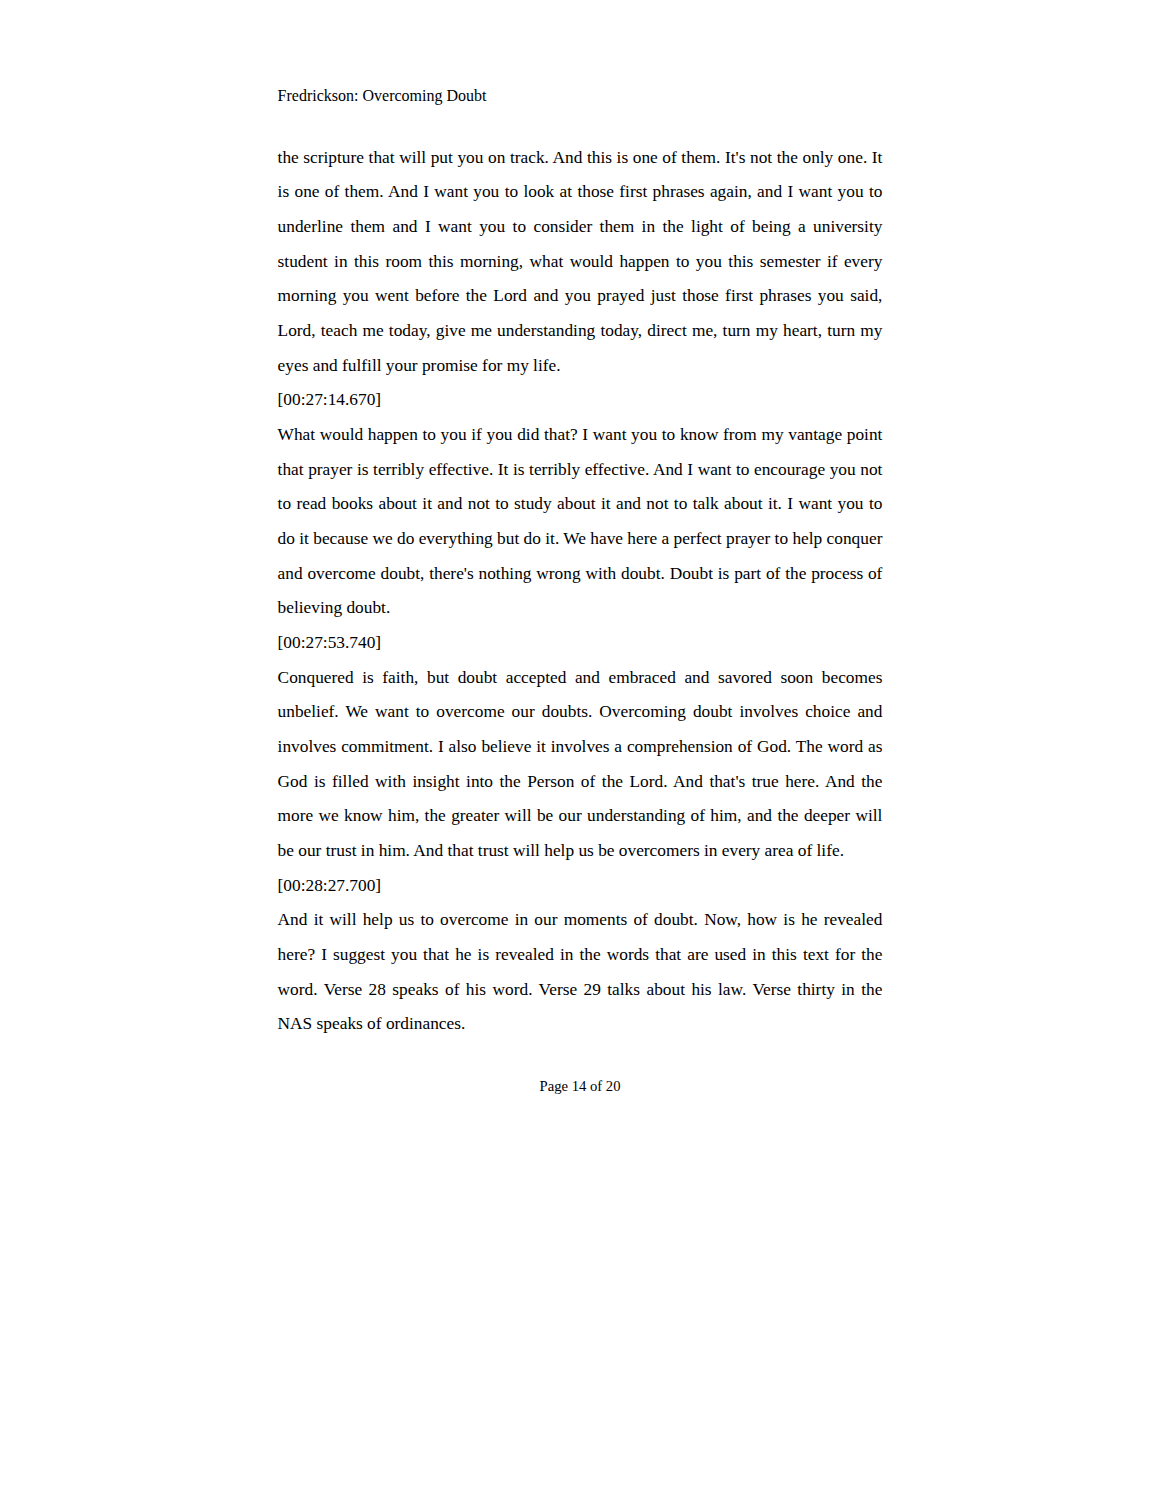Fredrickson: Overcoming Doubt
the scripture that will put you on track. And this is one of them. It's not the only one. It is one of them. And I want you to look at those first phrases again, and I want you to underline them and I want you to consider them in the light of being a university student in this room this morning, what would happen to you this semester if every morning you went before the Lord and you prayed just those first phrases you said, Lord, teach me today, give me understanding today, direct me, turn my heart, turn my eyes and fulfill your promise for my life.
[00:27:14.670]
What would happen to you if you did that? I want you to know from my vantage point that prayer is terribly effective. It is terribly effective. And I want to encourage you not to read books about it and not to study about it and not to talk about it. I want you to do it because we do everything but do it. We have here a perfect prayer to help conquer and overcome doubt, there's nothing wrong with doubt. Doubt is part of the process of believing doubt.
[00:27:53.740]
Conquered is faith, but doubt accepted and embraced and savored soon becomes unbelief. We want to overcome our doubts. Overcoming doubt involves choice and involves commitment. I also believe it involves a comprehension of God. The word as God is filled with insight into the Person of the Lord. And that's true here. And the more we know him, the greater will be our understanding of him, and the deeper will be our trust in him. And that trust will help us be overcomers in every area of life.
[00:28:27.700]
And it will help us to overcome in our moments of doubt. Now, how is he revealed here? I suggest you that he is revealed in the words that are used in this text for the word. Verse 28 speaks of his word. Verse 29 talks about his law. Verse thirty in the NAS speaks of ordinances.
Page 14 of 20